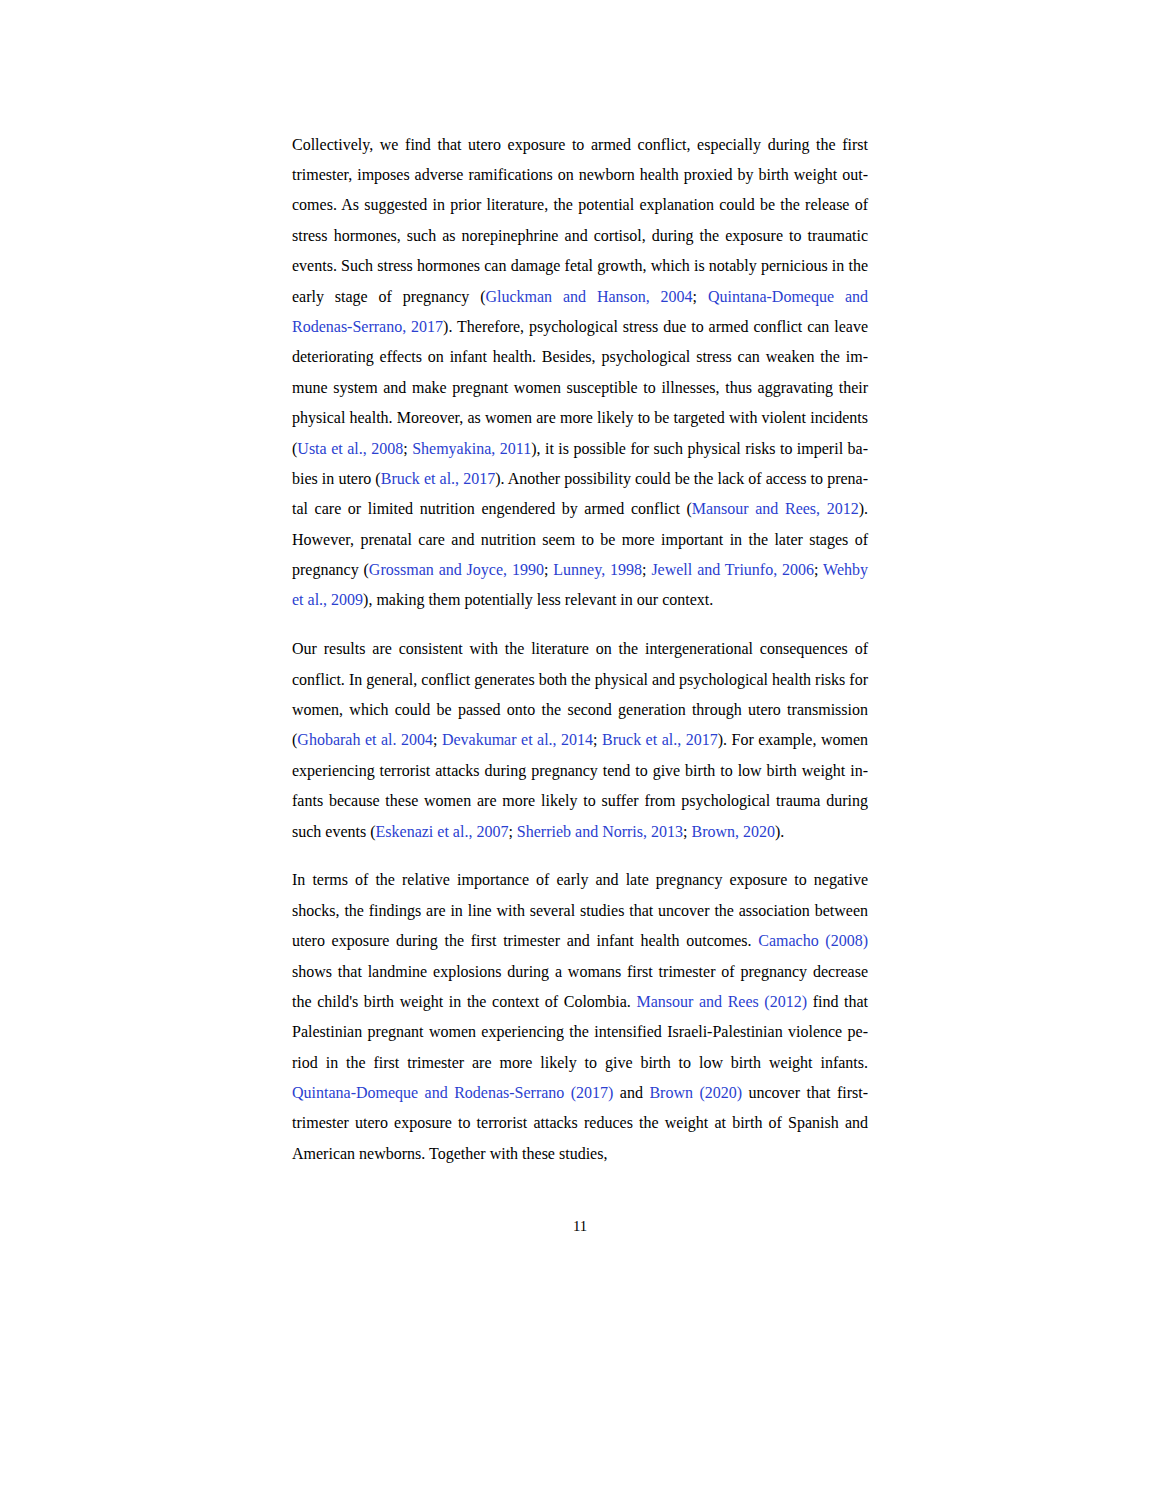Collectively, we find that utero exposure to armed conflict, especially during the first trimester, imposes adverse ramifications on newborn health proxied by birth weight outcomes. As suggested in prior literature, the potential explanation could be the release of stress hormones, such as norepinephrine and cortisol, during the exposure to traumatic events. Such stress hormones can damage fetal growth, which is notably pernicious in the early stage of pregnancy (Gluckman and Hanson, 2004; Quintana-Domeque and Rodenas-Serrano, 2017). Therefore, psychological stress due to armed conflict can leave deteriorating effects on infant health. Besides, psychological stress can weaken the immune system and make pregnant women susceptible to illnesses, thus aggravating their physical health. Moreover, as women are more likely to be targeted with violent incidents (Usta et al., 2008; Shemyakina, 2011), it is possible for such physical risks to imperil babies in utero (Bruck et al., 2017). Another possibility could be the lack of access to prenatal care or limited nutrition engendered by armed conflict (Mansour and Rees, 2012). However, prenatal care and nutrition seem to be more important in the later stages of pregnancy (Grossman and Joyce, 1990; Lunney, 1998; Jewell and Triunfo, 2006; Wehby et al., 2009), making them potentially less relevant in our context.
Our results are consistent with the literature on the intergenerational consequences of conflict. In general, conflict generates both the physical and psychological health risks for women, which could be passed onto the second generation through utero transmission (Ghobarah et al. 2004; Devakumar et al., 2014; Bruck et al., 2017). For example, women experiencing terrorist attacks during pregnancy tend to give birth to low birth weight infants because these women are more likely to suffer from psychological trauma during such events (Eskenazi et al., 2007; Sherrieb and Norris, 2013; Brown, 2020).
In terms of the relative importance of early and late pregnancy exposure to negative shocks, the findings are in line with several studies that uncover the association between utero exposure during the first trimester and infant health outcomes. Camacho (2008) shows that landmine explosions during a womans first trimester of pregnancy decrease the child's birth weight in the context of Colombia. Mansour and Rees (2012) find that Palestinian pregnant women experiencing the intensified Israeli-Palestinian violence period in the first trimester are more likely to give birth to low birth weight infants. Quintana-Domeque and Rodenas-Serrano (2017) and Brown (2020) uncover that first-trimester utero exposure to terrorist attacks reduces the weight at birth of Spanish and American newborns. Together with these studies,
11